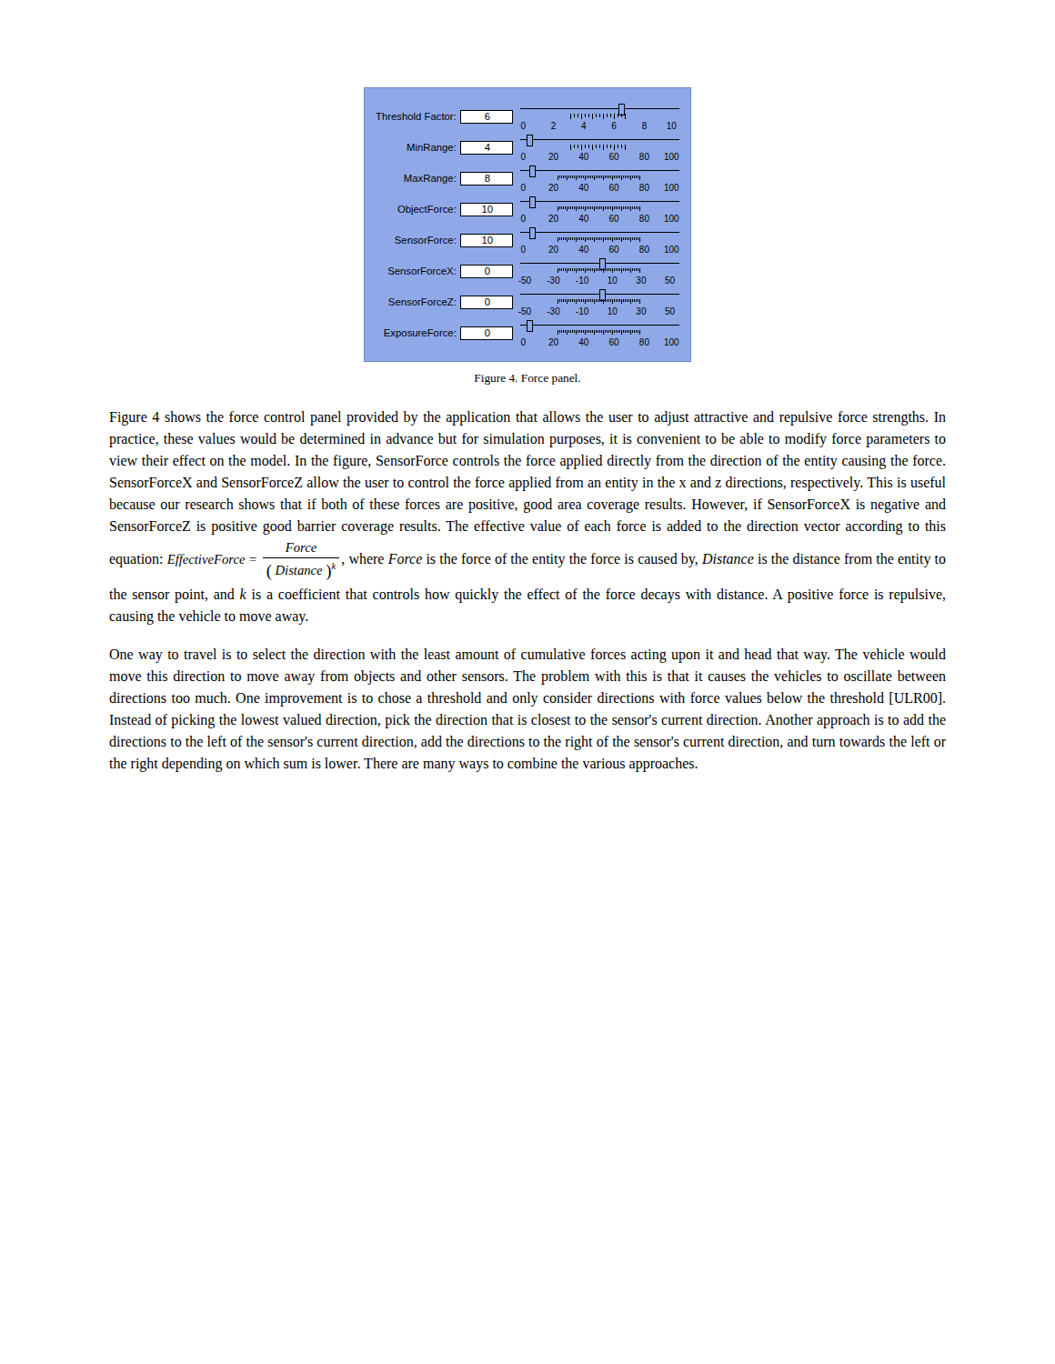| Threshold Factor: | 6 | 0 2 4 6 8 10 |
| MinRange: | 4 | 0 20 40 60 80 100 |
| MaxRange: | 8 | 0 20 40 60 80 100 |
| ObjectForce: | 10 | 0 20 40 60 80 100 |
| SensorForce: | 10 | 0 20 40 60 80 100 |
| SensorForceX: | 0 | -50 -30 -10 10 30 50 |
| SensorForceZ: | 0 | -50 -30 -10 10 30 50 |
| ExposureForce: | 0 | 0 20 40 60 80 100 |
Figure 4. Force panel.
Figure 4 shows the force control panel provided by the application that allows the user to adjust attractive and repulsive force strengths. In practice, these values would be determined in advance but for simulation purposes, it is convenient to be able to modify force parameters to view their effect on the model. In the figure, SensorForce controls the force applied directly from the direction of the entity causing the force. SensorForceX and SensorForceZ allow the user to control the force applied from an entity in the x and z directions, respectively. This is useful because our research shows that if both of these forces are positive, good area coverage results. However, if SensorForceX is negative and SensorForceZ is positive good barrier coverage results. The effective value of each force is added to the direction vector according to this equation: EffectiveForce = Force( Distance )k, where Force is the force of the entity the force is caused by, Distance is the distance from the entity to the sensor point, and k is a coefficient that controls how quickly the effect of the force decays with distance. A positive force is repulsive, causing the vehicle to move away.
One way to travel is to select the direction with the least amount of cumulative forces acting upon it and head that way. The vehicle would move this direction to move away from objects and other sensors. The problem with this is that it causes the vehicles to oscillate between directions too much. One improvement is to chose a threshold and only consider directions with force values below the threshold [ULR00]. Instead of picking the lowest valued direction, pick the direction that is closest to the sensor's current direction. Another approach is to add the directions to the left of the sensor's current direction, add the directions to the right of the sensor's current direction, and turn towards the left or the right depending on which sum is lower. There are many ways to combine the various approaches.